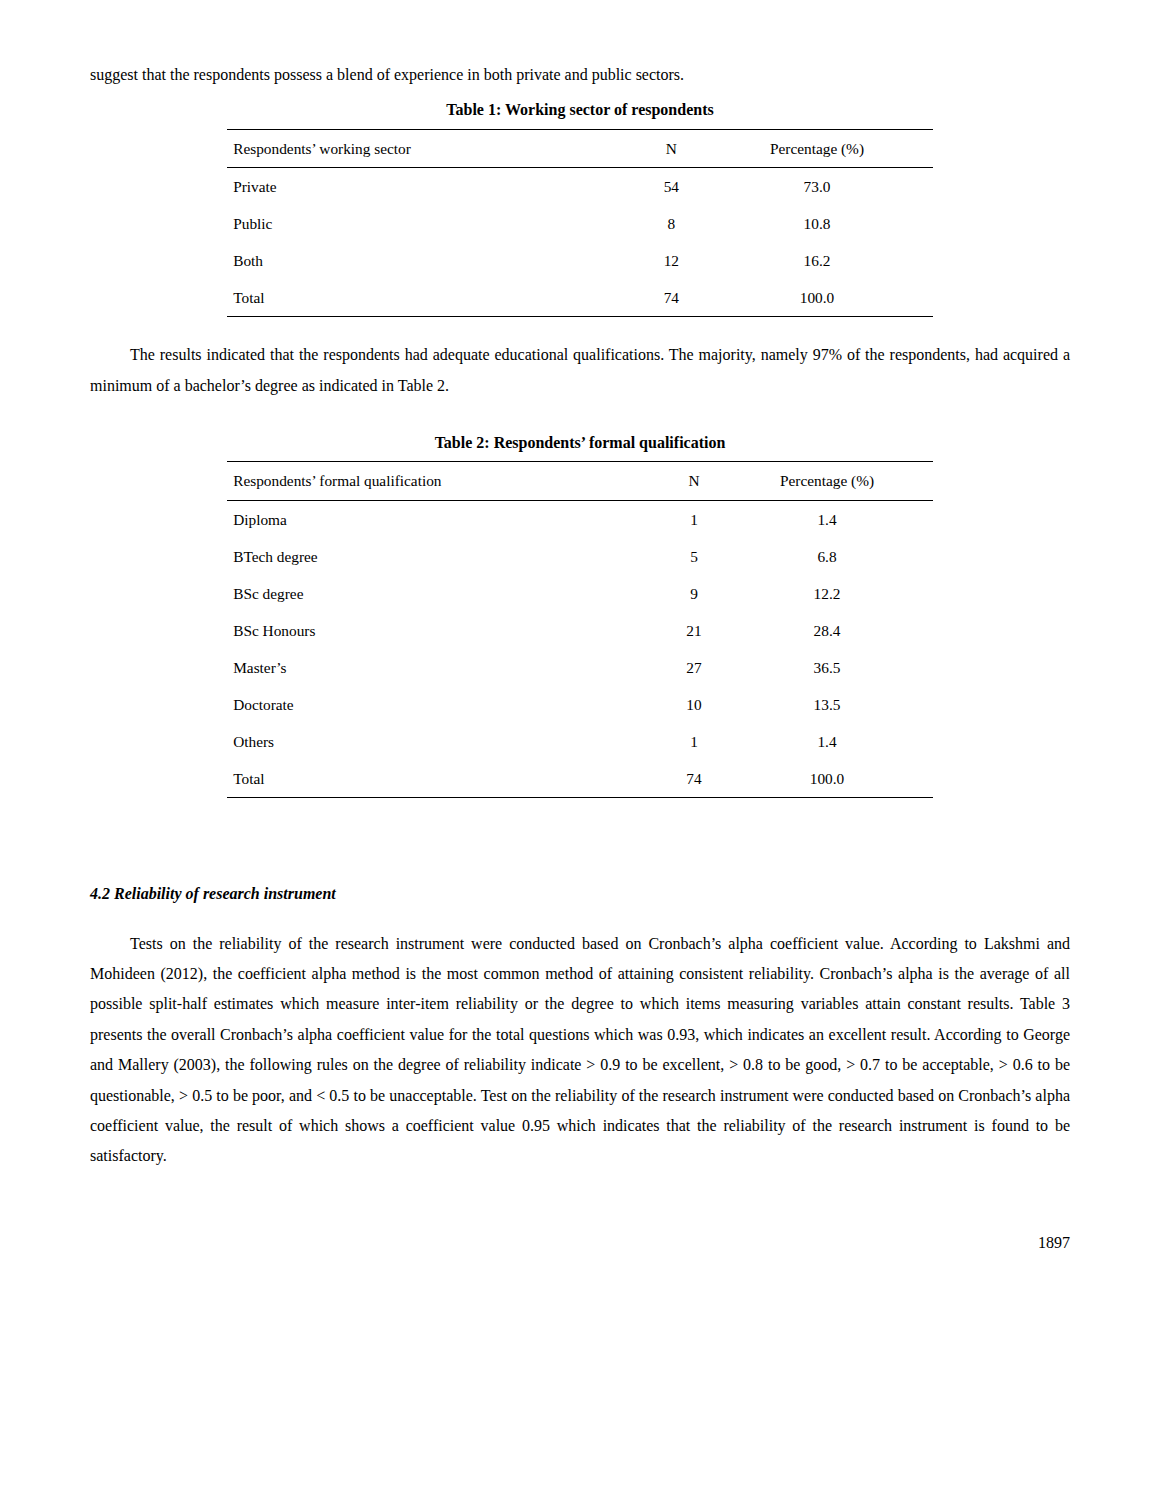suggest that the respondents possess a blend of experience in both private and public sectors.
Table 1: Working sector of respondents
| Respondents’ working sector | N | Percentage (%) |
| --- | --- | --- |
| Private | 54 | 73.0 |
| Public | 8 | 10.8 |
| Both | 12 | 16.2 |
| Total | 74 | 100.0 |
The results indicated that the respondents had adequate educational qualifications. The majority, namely 97% of the respondents, had acquired a minimum of a bachelor’s degree as indicated in Table 2.
Table 2: Respondents’ formal qualification
| Respondents’ formal qualification | N | Percentage (%) |
| --- | --- | --- |
| Diploma | 1 | 1.4 |
| BTech degree | 5 | 6.8 |
| BSc degree | 9 | 12.2 |
| BSc Honours | 21 | 28.4 |
| Master’s | 27 | 36.5 |
| Doctorate | 10 | 13.5 |
| Others | 1 | 1.4 |
| Total | 74 | 100.0 |
4.2 Reliability of research instrument
Tests on the reliability of the research instrument were conducted based on Cronbach’s alpha coefficient value. According to Lakshmi and Mohideen (2012), the coefficient alpha method is the most common method of attaining consistent reliability. Cronbach’s alpha is the average of all possible split-half estimates which measure inter-item reliability or the degree to which items measuring variables attain constant results. Table 3 presents the overall Cronbach’s alpha coefficient value for the total questions which was 0.93, which indicates an excellent result. According to George and Mallery (2003), the following rules on the degree of reliability indicate > 0.9 to be excellent, > 0.8 to be good, > 0.7 to be acceptable, > 0.6 to be questionable, > 0.5 to be poor, and < 0.5 to be unacceptable. Test on the reliability of the research instrument were conducted based on Cronbach’s alpha coefficient value, the result of which shows a coefficient value 0.95 which indicates that the reliability of the research instrument is found to be satisfactory.
1897